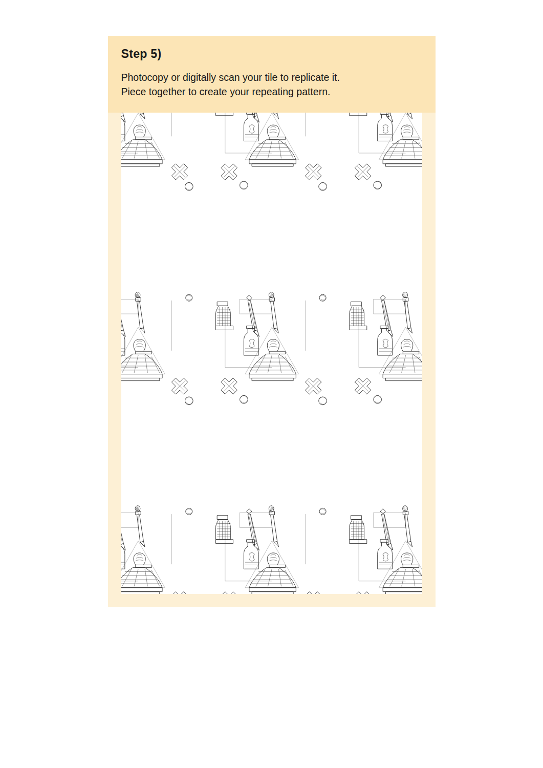Step 5)
Photocopy or digitally scan your tile to replicate it.
Piece together to create your repeating pattern.